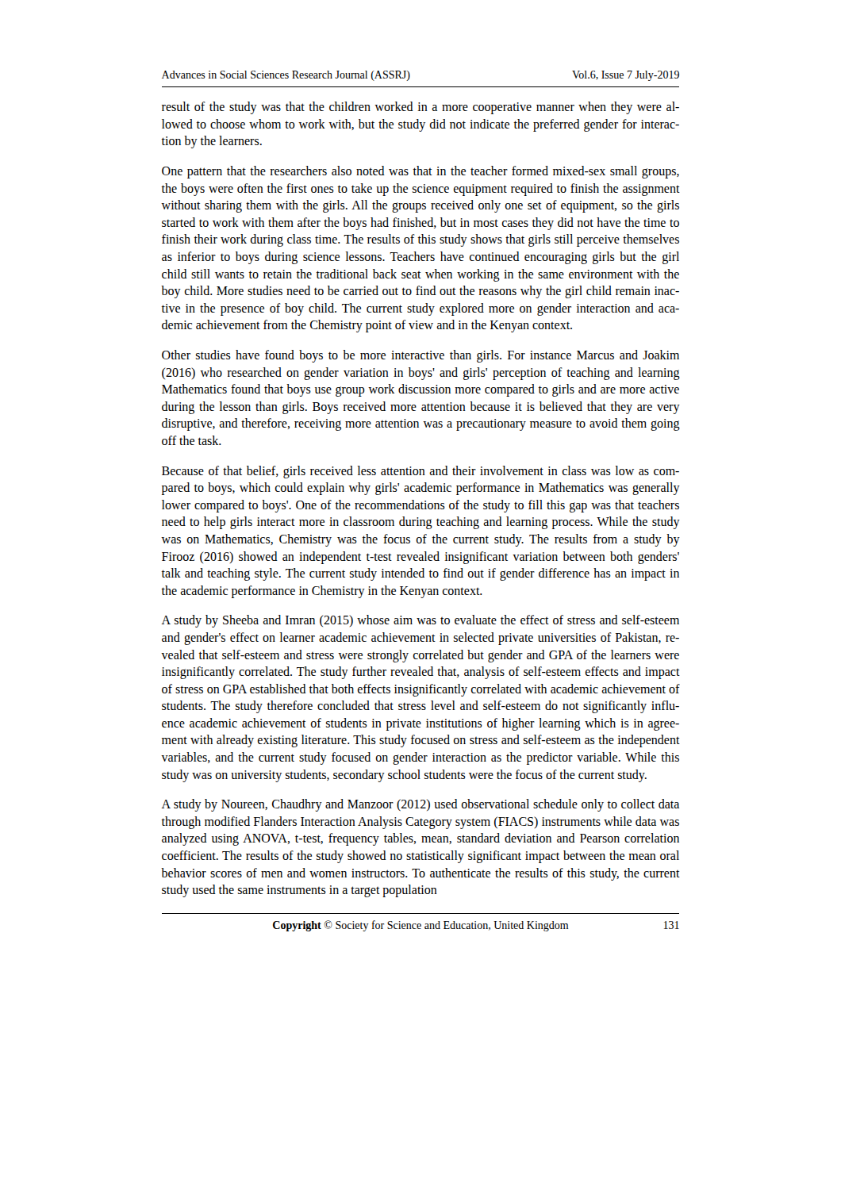Advances in Social Sciences Research Journal (ASSRJ) Vol.6, Issue 7 July-2019
result of the study was that the children worked in a more cooperative manner when they were allowed to choose whom to work with, but the study did not indicate the preferred gender for interaction by the learners.
One pattern that the researchers also noted was that in the teacher formed mixed-sex small groups, the boys were often the first ones to take up the science equipment required to finish the assignment without sharing them with the girls. All the groups received only one set of equipment, so the girls started to work with them after the boys had finished, but in most cases they did not have the time to finish their work during class time. The results of this study shows that girls still perceive themselves as inferior to boys during science lessons. Teachers have continued encouraging girls but the girl child still wants to retain the traditional back seat when working in the same environment with the boy child. More studies need to be carried out to find out the reasons why the girl child remain inactive in the presence of boy child. The current study explored more on gender interaction and academic achievement from the Chemistry point of view and in the Kenyan context.
Other studies have found boys to be more interactive than girls. For instance Marcus and Joakim (2016) who researched on gender variation in boys' and girls' perception of teaching and learning Mathematics found that boys use group work discussion more compared to girls and are more active during the lesson than girls. Boys received more attention because it is believed that they are very disruptive, and therefore, receiving more attention was a precautionary measure to avoid them going off the task.
Because of that belief, girls received less attention and their involvement in class was low as compared to boys, which could explain why girls' academic performance in Mathematics was generally lower compared to boys'. One of the recommendations of the study to fill this gap was that teachers need to help girls interact more in classroom during teaching and learning process. While the study was on Mathematics, Chemistry was the focus of the current study. The results from a study by Firooz (2016) showed an independent t-test revealed insignificant variation between both genders' talk and teaching style. The current study intended to find out if gender difference has an impact in the academic performance in Chemistry in the Kenyan context.
A study by Sheeba and Imran (2015) whose aim was to evaluate the effect of stress and self-esteem and gender's effect on learner academic achievement in selected private universities of Pakistan, revealed that self-esteem and stress were strongly correlated but gender and GPA of the learners were insignificantly correlated. The study further revealed that, analysis of self-esteem effects and impact of stress on GPA established that both effects insignificantly correlated with academic achievement of students. The study therefore concluded that stress level and self-esteem do not significantly influence academic achievement of students in private institutions of higher learning which is in agreement with already existing literature. This study focused on stress and self-esteem as the independent variables, and the current study focused on gender interaction as the predictor variable. While this study was on university students, secondary school students were the focus of the current study.
A study by Noureen, Chaudhry and Manzoor (2012) used observational schedule only to collect data through modified Flanders Interaction Analysis Category system (FIACS) instruments while data was analyzed using ANOVA, t-test, frequency tables, mean, standard deviation and Pearson correlation coefficient. The results of the study showed no statistically significant impact between the mean oral behavior scores of men and women instructors. To authenticate the results of this study, the current study used the same instruments in a target population
Copyright © Society for Science and Education, United Kingdom 131